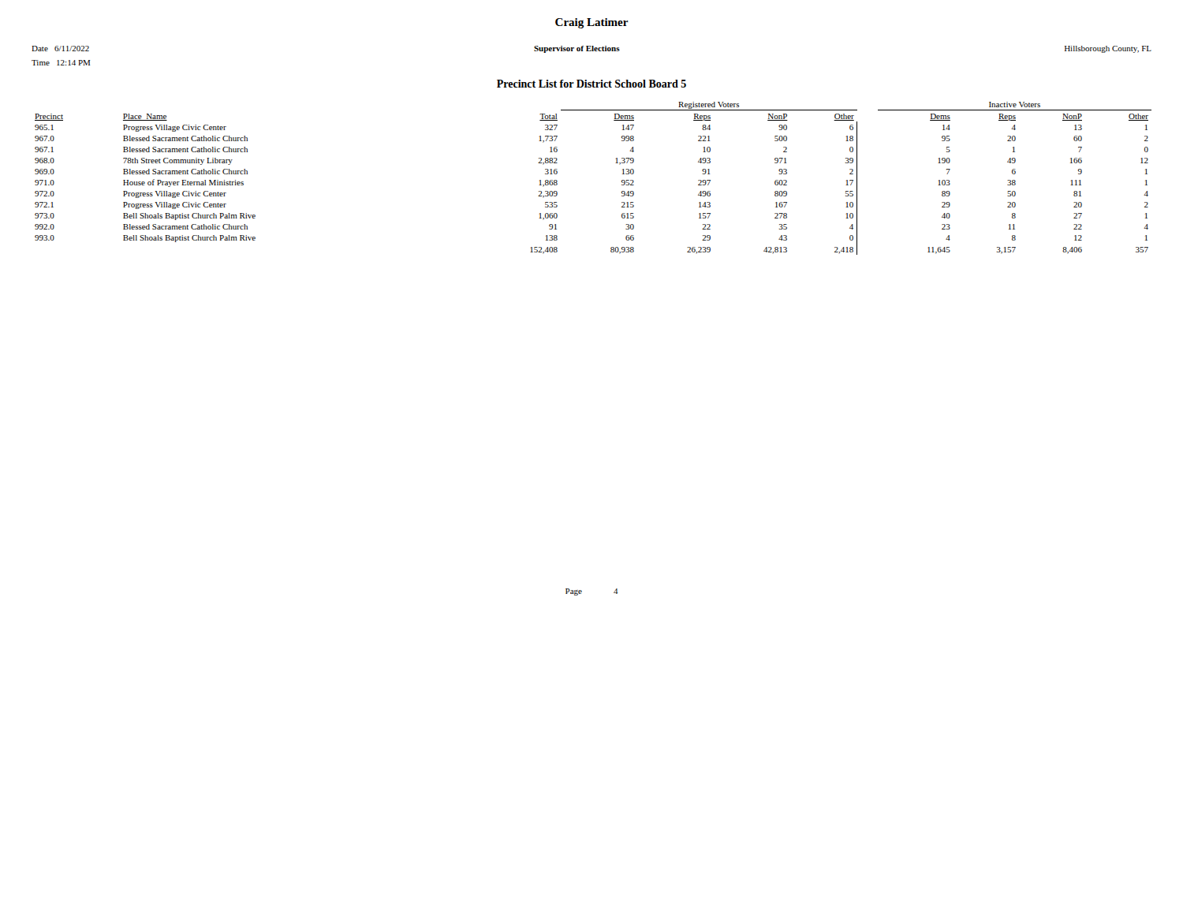Craig Latimer
Date 6/11/2022
Supervisor of Elections
Hillsborough County, FL
Time 12:14 PM
Precinct List for District School Board 5
| | | Registered Voters | | Inactive Voters |
| --- | --- | --- | --- | --- |
| Precinct | Place Name | Total | Dems | Reps | NonP | Other | | Dems | Reps | NonP | Other |
| 965.1 | Progress Village Civic Center | 327 | 147 | 84 | 90 | 6 | | 14 | 4 | 13 | 1 |
| 967.0 | Blessed Sacrament Catholic Church | 1,737 | 998 | 221 | 500 | 18 | | 95 | 20 | 60 | 2 |
| 967.1 | Blessed Sacrament Catholic Church | 16 | 4 | 10 | 2 | 0 | | 5 | 1 | 7 | 0 |
| 968.0 | 78th Street Community Library | 2,882 | 1,379 | 493 | 971 | 39 | | 190 | 49 | 166 | 12 |
| 969.0 | Blessed Sacrament Catholic Church | 316 | 130 | 91 | 93 | 2 | | 7 | 6 | 9 | 1 |
| 971.0 | House of Prayer Eternal Ministries | 1,868 | 952 | 297 | 602 | 17 | | 103 | 38 | 111 | 1 |
| 972.0 | Progress Village Civic Center | 2,309 | 949 | 496 | 809 | 55 | | 89 | 50 | 81 | 4 |
| 972.1 | Progress Village Civic Center | 535 | 215 | 143 | 167 | 10 | | 29 | 20 | 20 | 2 |
| 973.0 | Bell Shoals Baptist Church Palm Rive | 1,060 | 615 | 157 | 278 | 10 | | 40 | 8 | 27 | 1 |
| 992.0 | Blessed Sacrament Catholic Church | 91 | 30 | 22 | 35 | 4 | | 23 | 11 | 22 | 4 |
| 993.0 | Bell Shoals Baptist Church Palm Rive | 138 | 66 | 29 | 43 | 0 | | 4 | 8 | 12 | 1 |
| | | 152,408 | 80,938 | 26,239 | 42,813 | 2,418 | | 11,645 | 3,157 | 8,406 | 357 |
Page4